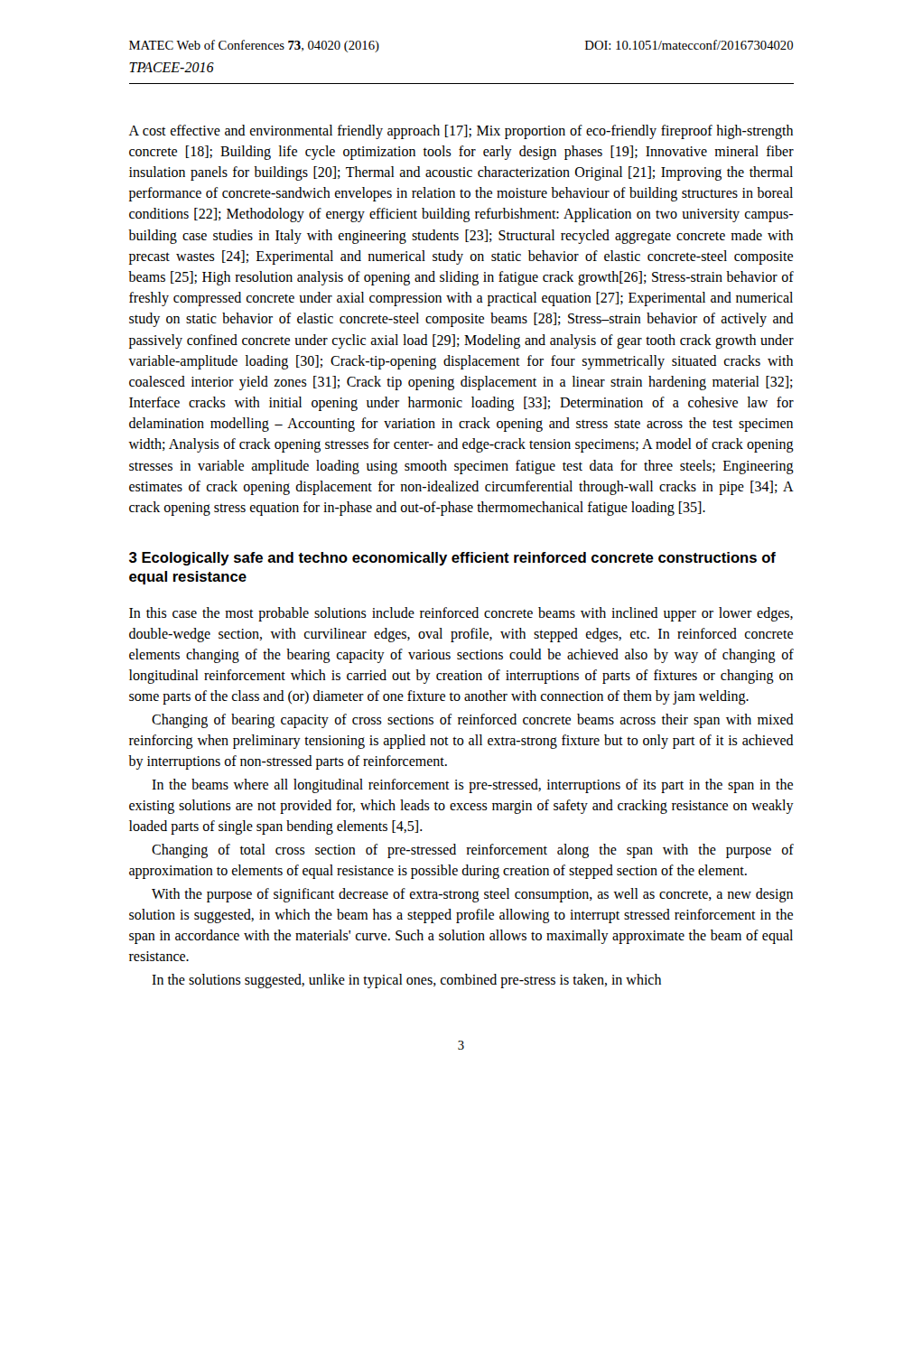MATEC Web of Conferences 73, 04020 (2016)
DOI: 10.1051/matecconf/20167304020
TPACEE-2016
A cost effective and environmental friendly approach [17]; Mix proportion of eco-friendly fireproof high-strength concrete [18]; Building life cycle optimization tools for early design phases [19]; Innovative mineral fiber insulation panels for buildings [20]; Thermal and acoustic characterization Original [21]; Improving the thermal performance of concrete-sandwich envelopes in relation to the moisture behaviour of building structures in boreal conditions [22]; Methodology of energy efficient building refurbishment: Application on two university campus-building case studies in Italy with engineering students [23]; Structural recycled aggregate concrete made with precast wastes [24]; Experimental and numerical study on static behavior of elastic concrete-steel composite beams [25]; High resolution analysis of opening and sliding in fatigue crack growth[26]; Stress-strain behavior of freshly compressed concrete under axial compression with a practical equation [27]; Experimental and numerical study on static behavior of elastic concrete-steel composite beams [28]; Stress–strain behavior of actively and passively confined concrete under cyclic axial load [29]; Modeling and analysis of gear tooth crack growth under variable-amplitude loading [30]; Crack-tip-opening displacement for four symmetrically situated cracks with coalesced interior yield zones [31]; Crack tip opening displacement in a linear strain hardening material [32]; Interface cracks with initial opening under harmonic loading [33]; Determination of a cohesive law for delamination modelling – Accounting for variation in crack opening and stress state across the test specimen width; Analysis of crack opening stresses for center- and edge-crack tension specimens; A model of crack opening stresses in variable amplitude loading using smooth specimen fatigue test data for three steels; Engineering estimates of crack opening displacement for non-idealized circumferential through-wall cracks in pipe [34]; A crack opening stress equation for in-phase and out-of-phase thermomechanical fatigue loading [35].
3 Ecologically safe and techno economically efficient reinforced concrete constructions of equal resistance
In this case the most probable solutions include reinforced concrete beams with inclined upper or lower edges, double-wedge section, with curvilinear edges, oval profile, with stepped edges, etc. In reinforced concrete elements changing of the bearing capacity of various sections could be achieved also by way of changing of longitudinal reinforcement which is carried out by creation of interruptions of parts of fixtures or changing on some parts of the class and (or) diameter of one fixture to another with connection of them by jam welding.
Changing of bearing capacity of cross sections of reinforced concrete beams across their span with mixed reinforcing when preliminary tensioning is applied not to all extra-strong fixture but to only part of it is achieved by interruptions of non-stressed parts of reinforcement.
In the beams where all longitudinal reinforcement is pre-stressed, interruptions of its part in the span in the existing solutions are not provided for, which leads to excess margin of safety and cracking resistance on weakly loaded parts of single span bending elements [4,5].
Changing of total cross section of pre-stressed reinforcement along the span with the purpose of approximation to elements of equal resistance is possible during creation of stepped section of the element.
With the purpose of significant decrease of extra-strong steel consumption, as well as concrete, a new design solution is suggested, in which the beam has a stepped profile allowing to interrupt stressed reinforcement in the span in accordance with the materials' curve. Such a solution allows to maximally approximate the beam of equal resistance.
In the solutions suggested, unlike in typical ones, combined pre-stress is taken, in which
3